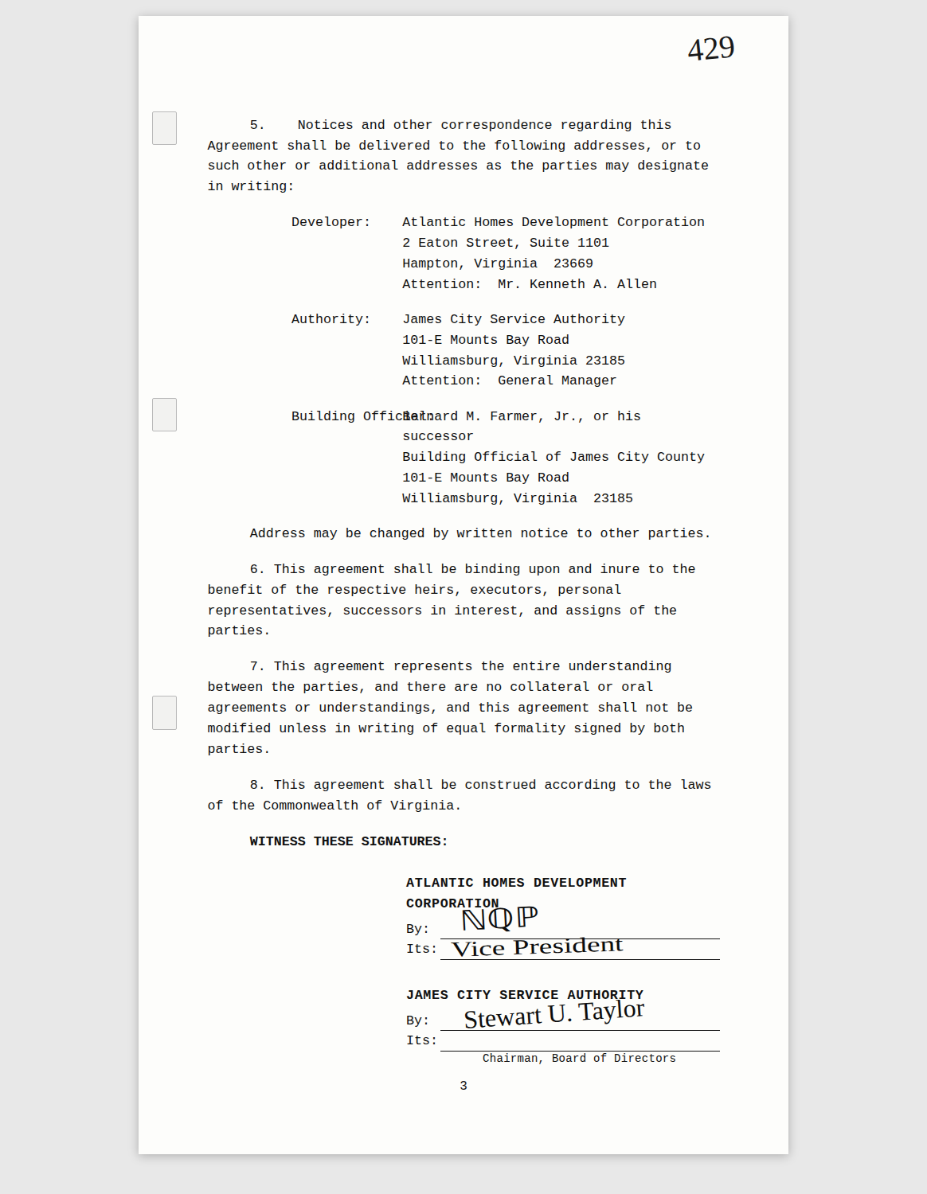429
5. Notices and other correspondence regarding this Agreement shall be delivered to the following addresses, or to such other or additional addresses as the parties may designate in writing:
Developer:
Atlantic Homes Development Corporation 2 Eaton Street, Suite 1101 Hampton, Virginia 23669 Attention: Mr. Kenneth A. Allen
Authority:
James City Service Authority 101-E Mounts Bay Road Williamsburg, Virginia 23185 Attention: General Manager
Building Official:
Bernard M. Farmer, Jr., or his successor Building Official of James City County 101-E Mounts Bay Road Williamsburg, Virginia 23185
Address may be changed by written notice to other parties.
6. This agreement shall be binding upon and inure to the benefit of the respective heirs, executors, personal representatives, successors in interest, and assigns of the parties.
7. This agreement represents the entire understanding between the parties, and there are no collateral or oral agreements or understandings, and this agreement shall not be modified unless in writing of equal formality signed by both parties.
8. This agreement shall be construed according to the laws of the Commonwealth of Virginia.
WITNESS THESE SIGNATURES:
ATLANTIC HOMES DEVELOPMENT CORPORATION
By: ℕℚℙ
Its: Vice President
JAMES CITY SERVICE AUTHORITY
By: Stewart U. Taylor
Its: Chairman, Board of Directors
3